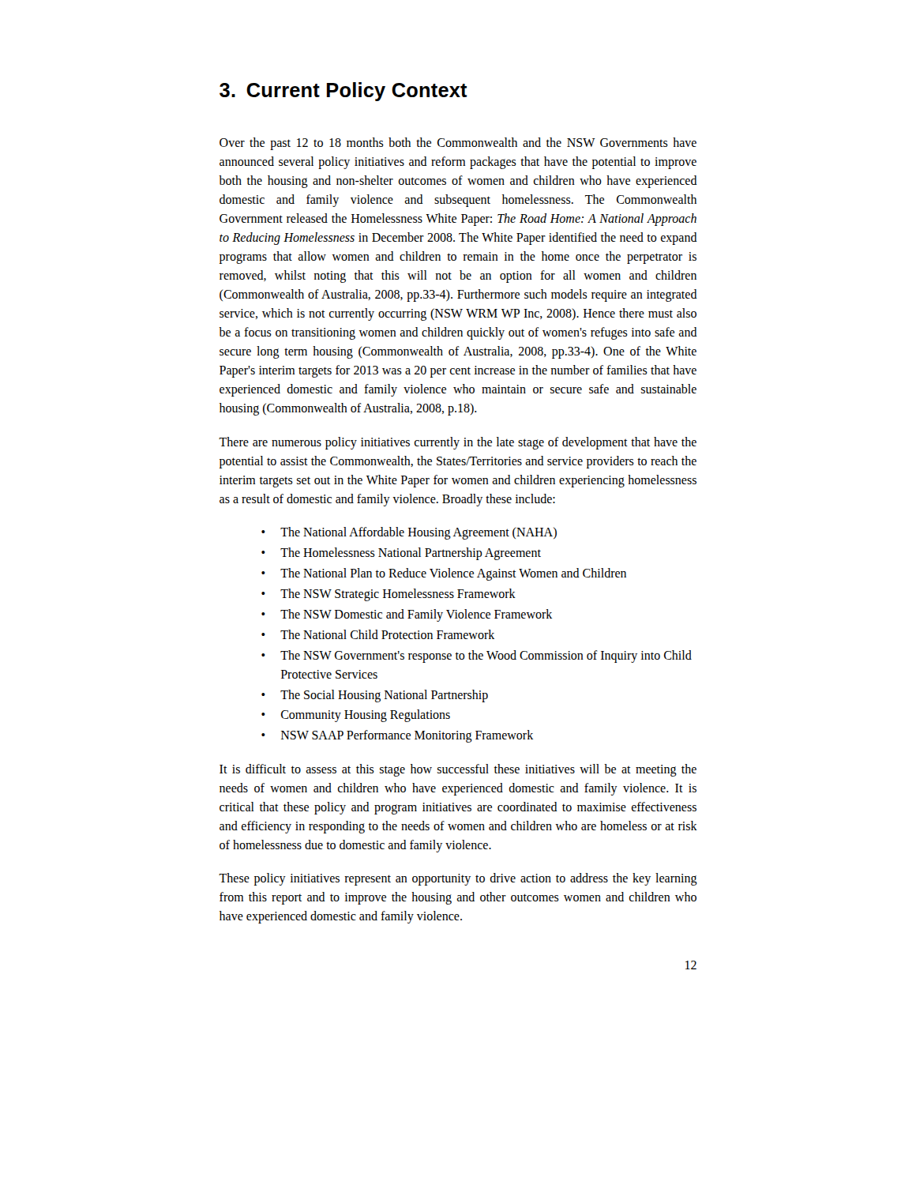3. Current Policy Context
Over the past 12 to 18 months both the Commonwealth and the NSW Governments have announced several policy initiatives and reform packages that have the potential to improve both the housing and non-shelter outcomes of women and children who have experienced domestic and family violence and subsequent homelessness. The Commonwealth Government released the Homelessness White Paper: The Road Home: A National Approach to Reducing Homelessness in December 2008. The White Paper identified the need to expand programs that allow women and children to remain in the home once the perpetrator is removed, whilst noting that this will not be an option for all women and children (Commonwealth of Australia, 2008, pp.33-4). Furthermore such models require an integrated service, which is not currently occurring (NSW WRM WP Inc, 2008). Hence there must also be a focus on transitioning women and children quickly out of women's refuges into safe and secure long term housing (Commonwealth of Australia, 2008, pp.33-4). One of the White Paper's interim targets for 2013 was a 20 per cent increase in the number of families that have experienced domestic and family violence who maintain or secure safe and sustainable housing (Commonwealth of Australia, 2008, p.18).
There are numerous policy initiatives currently in the late stage of development that have the potential to assist the Commonwealth, the States/Territories and service providers to reach the interim targets set out in the White Paper for women and children experiencing homelessness as a result of domestic and family violence. Broadly these include:
The National Affordable Housing Agreement (NAHA)
The Homelessness National Partnership Agreement
The National Plan to Reduce Violence Against Women and Children
The NSW Strategic Homelessness Framework
The NSW Domestic and Family Violence Framework
The National Child Protection Framework
The NSW Government's response to the Wood Commission of Inquiry into Child Protective Services
The Social Housing National Partnership
Community Housing Regulations
NSW SAAP Performance Monitoring Framework
It is difficult to assess at this stage how successful these initiatives will be at meeting the needs of women and children who have experienced domestic and family violence. It is critical that these policy and program initiatives are coordinated to maximise effectiveness and efficiency in responding to the needs of women and children who are homeless or at risk of homelessness due to domestic and family violence.
These policy initiatives represent an opportunity to drive action to address the key learning from this report and to improve the housing and other outcomes women and children who have experienced domestic and family violence.
12